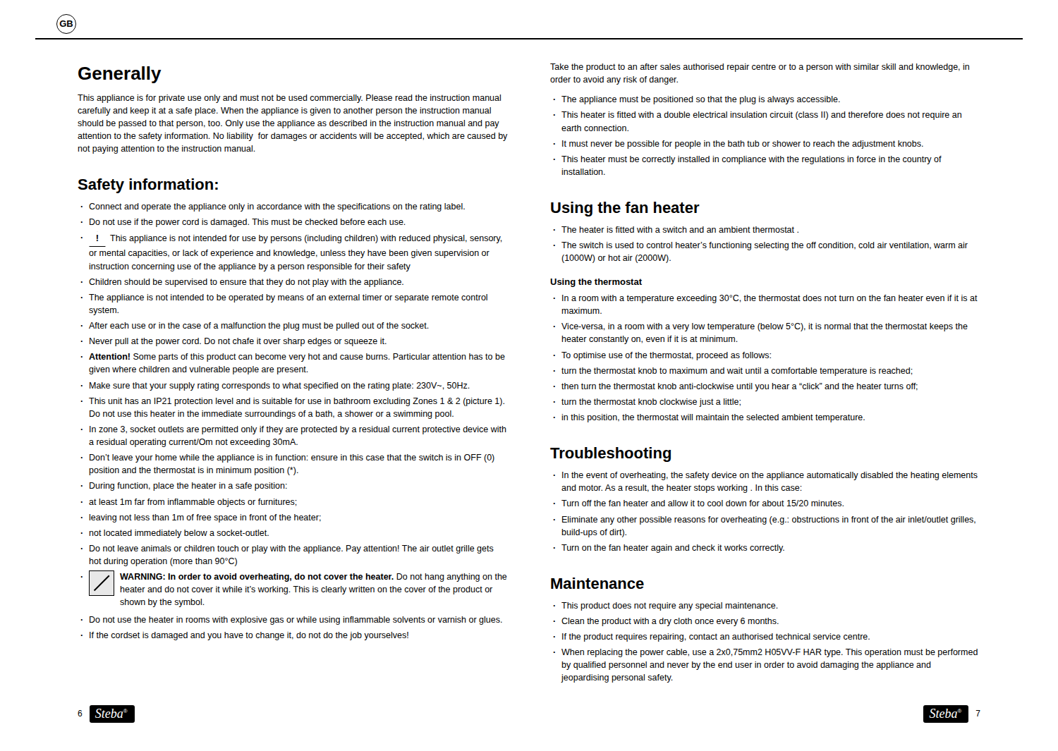GB
Generally
This appliance is for private use only and must not be used commercially. Please read the instruction manual carefully and keep it at a safe place. When the appliance is given to another person the instruction manual should be passed to that person, too. Only use the appliance as described in the instruction manual and pay attention to the safety information. No liability for damages or accidents will be accepted, which are caused by not paying attention to the instruction manual.
Safety information:
Connect and operate the appliance only in accordance with the specifications on the rating label.
Do not use if the power cord is damaged. This must be checked before each use.
· !This appliance is not intended for use by persons (including children) with reduced physical, sensory, or mental capacities, or lack of experience and knowledge, unless they have been given supervision or instruction concerning use of the appliance by a person responsible for their safety
Children should be supervised to ensure that they do not play with the appliance.
The appliance is not intended to be operated by means of an external timer or separate remote control system.
After each use or in the case of a malfunction the plug must be pulled out of the socket.
Never pull at the power cord. Do not chafe it over sharp edges or squeeze it.
Attention! Some parts of this product can become very hot and cause burns. Particular attention has to be given where children and vulnerable people are present.
Make sure that your supply rating corresponds to what specified on the rating plate: 230V~, 50Hz.
This unit has an IP21 protection level and is suitable for use in bathroom excluding Zones 1 & 2 (picture 1). Do not use this heater in the immediate surroundings of a bath, a shower or a swimming pool.
In zone 3, socket outlets are permitted only if they are protected by a residual current protective device with a residual operating current/Om not exceeding 30mA.
Don’t leave your home while the appliance is in function: ensure in this case that the switch is in OFF (0) position and the thermostat is in minimum position (*).
During function, place the heater in a safe position:
at least 1m far from inflammable objects or furnitures;
leaving not less than 1m of free space in front of the heater;
not located immediately below a socket-outlet.
Do not leave animals or children touch or play with the appliance. Pay attention! The air outlet grille gets hot during operation (more than 90°C)
WARNING: In order to avoid overheating, do not cover the heater. Do not hang anything on the heater and do not cover it while it’s working. This is clearly written on the cover of the product or shown by the symbol.
Do not use the heater in rooms with explosive gas or while using inflammable solvents or varnish or glues.
If the cordset is damaged and you have to change it, do not do the job yourselves!
Take the product to an after sales authorised repair centre or to a person with similar skill and knowledge, in order to avoid any risk of danger.
The appliance must be positioned so that the plug is always accessible.
This heater is fitted with a double electrical insulation circuit (class II) and therefore does not require an earth connection.
It must never be possible for people in the bath tub or shower to reach the adjustment knobs.
This heater must be correctly installed in compliance with the regulations in force in the country of installation.
Using the fan heater
The heater is fitted with a switch and an ambient thermostat .
The switch is used to control heater’s functioning selecting the off condition, cold air ventilation, warm air (1000W) or hot air (2000W).
Using the thermostat
In a room with a temperature exceeding 30°C, the thermostat does not turn on the fan heater even if it is at maximum.
Vice-versa, in a room with a very low temperature (below 5°C), it is normal that the thermostat keeps the heater constantly on, even if it is at minimum.
To optimise use of the thermostat, proceed as follows:
turn the thermostat knob to maximum and wait until a comfortable temperature is reached;
then turn the thermostat knob anti-clockwise until you hear a “click” and the heater turns off;
turn the thermostat knob clockwise just a little;
in this position, the thermostat will maintain the selected ambient temperature.
Troubleshooting
In the event of overheating, the safety device on the appliance automatically disabled the heating elements and motor. As a result, the heater stops working . In this case:
Turn off the fan heater and allow it to cool down for about 15/20 minutes.
Eliminate any other possible reasons for overheating (e.g.: obstructions in front of the air inlet/outlet grilles, build-ups of dirt).
Turn on the fan heater again and check it works correctly.
Maintenance
This product does not require any special maintenance.
Clean the product with a dry cloth once every 6 months.
If the product requires repairing, contact an authorised technical service centre.
When replacing the power cable, use a 2x0,75mm2 H05VV-F HAR type. This operation must be performed by qualified personnel and never by the end user in order to avoid damaging the appliance and jeopardising personal safety.
6 Steba
Steba 7